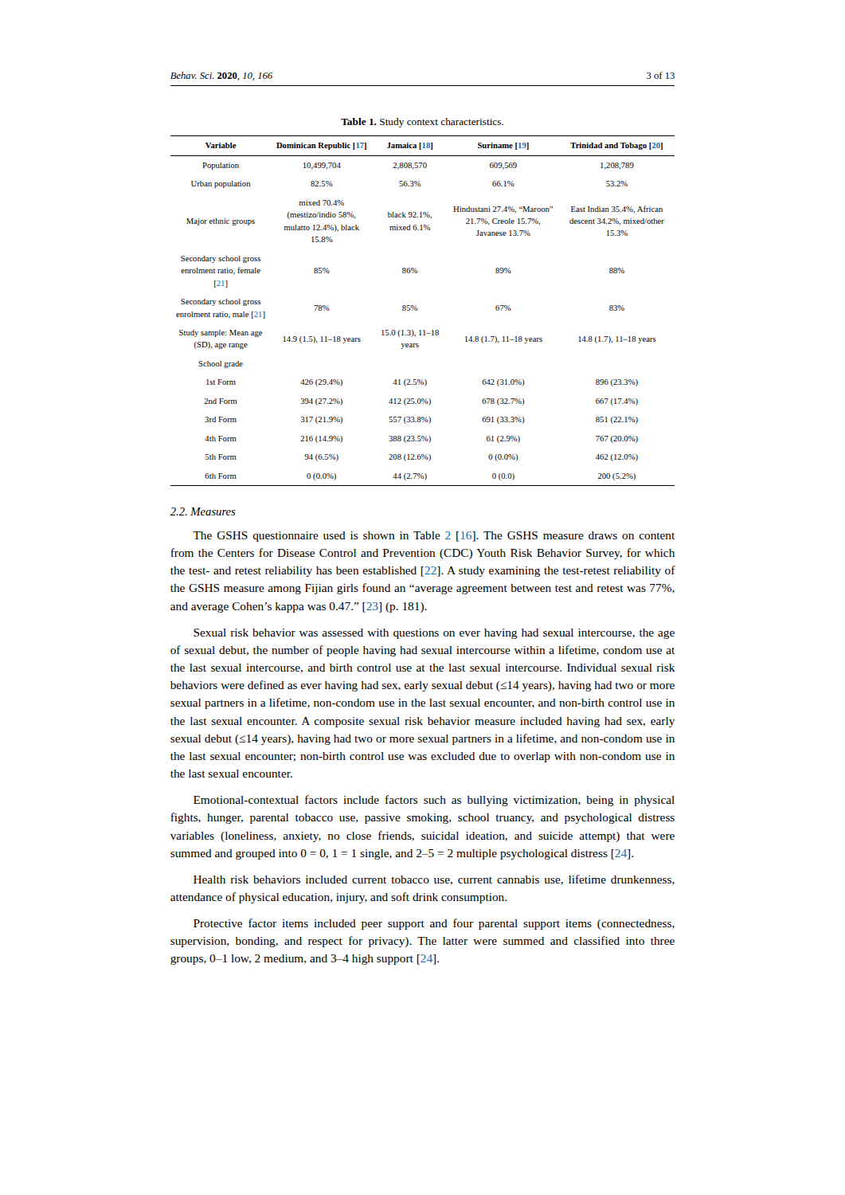Behav. Sci. 2020, 10, 166
3 of 13
Table 1. Study context characteristics.
| Variable | Dominican Republic [ 17 ] | Jamaica [ 18 ] | Suriname [ 19 ] | Trinidad and Tobago [ 20 ] |
| --- | --- | --- | --- | --- |
| Population | 10,499,704 | 2,808,570 | 609,569 | 1,208,789 |
| Urban population | 82.5% | 56.3% | 66.1% | 53.2% |
| Major ethnic groups | mixed 70.4% (mestizo/indio 58%, mulatto 12.4%), black 15.8% | black 92.1%, mixed 6.1% | Hindustani 27.4%, “Maroon” 21.7%, Creole 15.7%, Javanese 13.7% | East Indian 35.4%, African descent 34.2%, mixed/other 15.3% |
| Secondary school gross enrolment ratio, female [ 21 ] | 85% | 86% | 89% | 88% |
| Secondary school gross enrolment ratio, male [ 21 ] | 78% | 85% | 67% | 83% |
| Study sample: Mean age (SD), age range | 14.9 (1.5), 11–18 years | 15.0 (1.3), 11–18 years | 14.8 (1.7), 11–18 years | 14.8 (1.7), 11–18 years |
| School grade | | | | |
| 1st Form | 426 (29.4%) | 41 (2.5%) | 642 (31.0%) | 896 (23.3%) |
| 2nd Form | 394 (27.2%) | 412 (25.0%) | 678 (32.7%) | 667 (17.4%) |
| 3rd Form | 317 (21.9%) | 557 (33.8%) | 691 (33.3%) | 851 (22.1%) |
| 4th Form | 216 (14.9%) | 388 (23.5%) | 61 (2.9%) | 767 (20.0%) |
| 5th Form | 94 (6.5%) | 208 (12.6%) | 0 (0.0%) | 462 (12.0%) |
| 6th Form | 0 (0.0%) | 44 (2.7%) | 0 (0.0) | 200 (5.2%) |
2.2. Measures
The GSHS questionnaire used is shown in Table 2 [16]. The GSHS measure draws on content from the Centers for Disease Control and Prevention (CDC) Youth Risk Behavior Survey, for which the test- and retest reliability has been established [22]. A study examining the test-retest reliability of the GSHS measure among Fijian girls found an “average agreement between test and retest was 77%, and average Cohen’s kappa was 0.47.” [23] (p. 181).
Sexual risk behavior was assessed with questions on ever having had sexual intercourse, the age of sexual debut, the number of people having had sexual intercourse within a lifetime, condom use at the last sexual intercourse, and birth control use at the last sexual intercourse. Individual sexual risk behaviors were defined as ever having had sex, early sexual debut (≤14 years), having had two or more sexual partners in a lifetime, non-condom use in the last sexual encounter, and non-birth control use in the last sexual encounter. A composite sexual risk behavior measure included having had sex, early sexual debut (≤14 years), having had two or more sexual partners in a lifetime, and non-condom use in the last sexual encounter; non-birth control use was excluded due to overlap with non-condom use in the last sexual encounter.
Emotional-contextual factors include factors such as bullying victimization, being in physical fights, hunger, parental tobacco use, passive smoking, school truancy, and psychological distress variables (loneliness, anxiety, no close friends, suicidal ideation, and suicide attempt) that were summed and grouped into 0 = 0, 1 = 1 single, and 2–5 = 2 multiple psychological distress [24].
Health risk behaviors included current tobacco use, current cannabis use, lifetime drunkenness, attendance of physical education, injury, and soft drink consumption.
Protective factor items included peer support and four parental support items (connectedness, supervision, bonding, and respect for privacy). The latter were summed and classified into three groups, 0–1 low, 2 medium, and 3–4 high support [24].